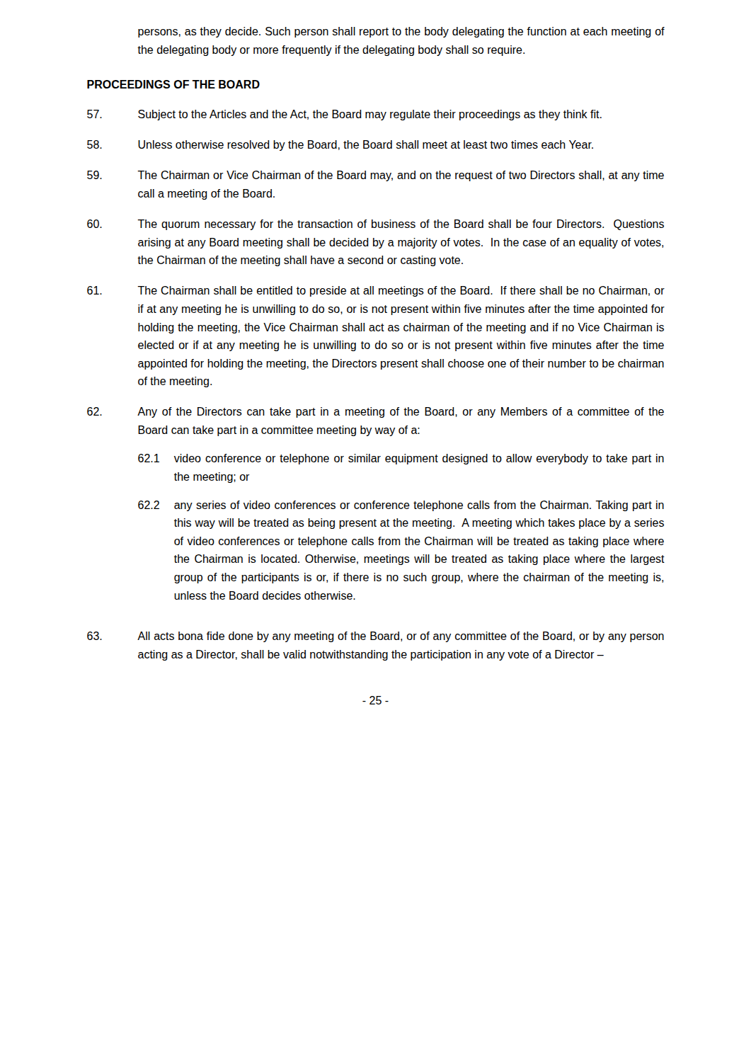persons, as they decide. Such person shall report to the body delegating the function at each meeting of the delegating body or more frequently if the delegating body shall so require.
Proceedings of the Board
57. Subject to the Articles and the Act, the Board may regulate their proceedings as they think fit.
58. Unless otherwise resolved by the Board, the Board shall meet at least two times each Year.
59. The Chairman or Vice Chairman of the Board may, and on the request of two Directors shall, at any time call a meeting of the Board.
60. The quorum necessary for the transaction of business of the Board shall be four Directors. Questions arising at any Board meeting shall be decided by a majority of votes. In the case of an equality of votes, the Chairman of the meeting shall have a second or casting vote.
61. The Chairman shall be entitled to preside at all meetings of the Board. If there shall be no Chairman, or if at any meeting he is unwilling to do so, or is not present within five minutes after the time appointed for holding the meeting, the Vice Chairman shall act as chairman of the meeting and if no Vice Chairman is elected or if at any meeting he is unwilling to do so or is not present within five minutes after the time appointed for holding the meeting, the Directors present shall choose one of their number to be chairman of the meeting.
62. Any of the Directors can take part in a meeting of the Board, or any Members of a committee of the Board can take part in a committee meeting by way of a:
62.1 video conference or telephone or similar equipment designed to allow everybody to take part in the meeting; or
62.2 any series of video conferences or conference telephone calls from the Chairman. Taking part in this way will be treated as being present at the meeting. A meeting which takes place by a series of video conferences or telephone calls from the Chairman will be treated as taking place where the Chairman is located. Otherwise, meetings will be treated as taking place where the largest group of the participants is or, if there is no such group, where the chairman of the meeting is, unless the Board decides otherwise.
63. All acts bona fide done by any meeting of the Board, or of any committee of the Board, or by any person acting as a Director, shall be valid notwithstanding the participation in any vote of a Director –
- 25 -